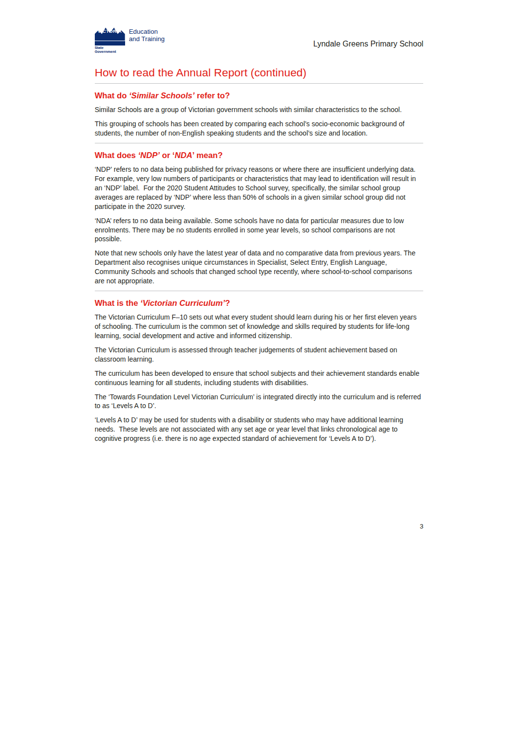VICTORIA
State
Government
Education
and Training
Lyndale Greens Primary School
How to read the Annual Report (continued)
What do ‘Similar Schools’ refer to?
Similar Schools are a group of Victorian government schools with similar characteristics to the school.
This grouping of schools has been created by comparing each school’s socio-economic background of students, the number of non-English speaking students and the school’s size and location.
What does ‘NDP’ or ‘NDA’ mean?
‘NDP’ refers to no data being published for privacy reasons or where there are insufficient underlying data. For example, very low numbers of participants or characteristics that may lead to identification will result in an ‘NDP’ label. For the 2020 Student Attitudes to School survey, specifically, the similar school group averages are replaced by ‘NDP’ where less than 50% of schools in a given similar school group did not participate in the 2020 survey.
‘NDA’ refers to no data being available. Some schools have no data for particular measures due to low enrolments. There may be no students enrolled in some year levels, so school comparisons are not possible.
Note that new schools only have the latest year of data and no comparative data from previous years. The Department also recognises unique circumstances in Specialist, Select Entry, English Language, Community Schools and schools that changed school type recently, where school-to-school comparisons are not appropriate.
What is the ‘Victorian Curriculum’?
The Victorian Curriculum F–10 sets out what every student should learn during his or her first eleven years of schooling. The curriculum is the common set of knowledge and skills required by students for life-long learning, social development and active and informed citizenship.
The Victorian Curriculum is assessed through teacher judgements of student achievement based on classroom learning.
The curriculum has been developed to ensure that school subjects and their achievement standards enable continuous learning for all students, including students with disabilities.
The ‘Towards Foundation Level Victorian Curriculum’ is integrated directly into the curriculum and is referred to as ‘Levels A to D’.
‘Levels A to D’ may be used for students with a disability or students who may have additional learning needs. These levels are not associated with any set age or year level that links chronological age to cognitive progress (i.e. there is no age expected standard of achievement for ‘Levels A to D’).
3